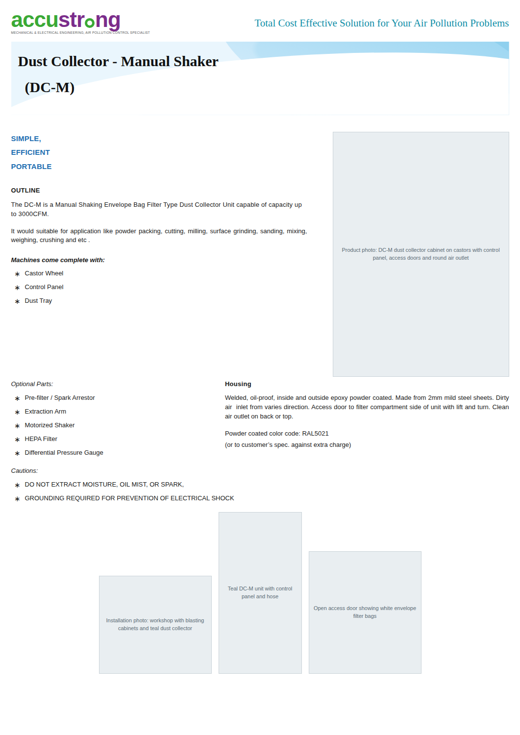accu str ng
MECHANICAL & ELECTRICAL ENGINEERING, AIR POLLUTION CONTROL SPECIALIST
Total Cost Effective Solution for Your Air Pollution Problems
Dust Collector - Manual Shaker(DC-M)
SIMPLE,
EFFICIENT
PORTABLE
OUTLINE
The DC-M is a Manual Shaking Envelope Bag Filter Type Dust Collector Unit capable of capacity up to 3000CFM.
It would suitable for application like powder packing, cutting, milling, surface grinding, sanding, mixing, weighing, crushing and etc .
Machines come complete with:
Castor Wheel
Control Panel
Dust Tray
Product photo: DC-M dust collector cabinet on castors with control panel, access doors and round air outlet
Optional Parts:
Pre-filter / Spark Arrestor
Extraction Arm
Motorized Shaker
HEPA Filter
Differential Pressure Gauge
Cautions:
Housing
Welded, oil-proof, inside and outside epoxy powder coated. Made from 2mm mild steel sheets. Dirty air inlet from varies direction. Access door to filter compartment side of unit with lift and turn. Clean air outlet on back or top.
Powder coated color code: RAL5021
(or to customer’s spec. against extra charge)
DO NOT EXTRACT MOISTURE, OIL MIST, OR SPARK,
GROUNDING REQUIRED FOR PREVENTION OF ELECTRICAL SHOCK
Installation photo: workshop with blasting cabinets and teal dust collector
Teal DC-M unit with control panel and hose
Open access door showing white envelope filter bags